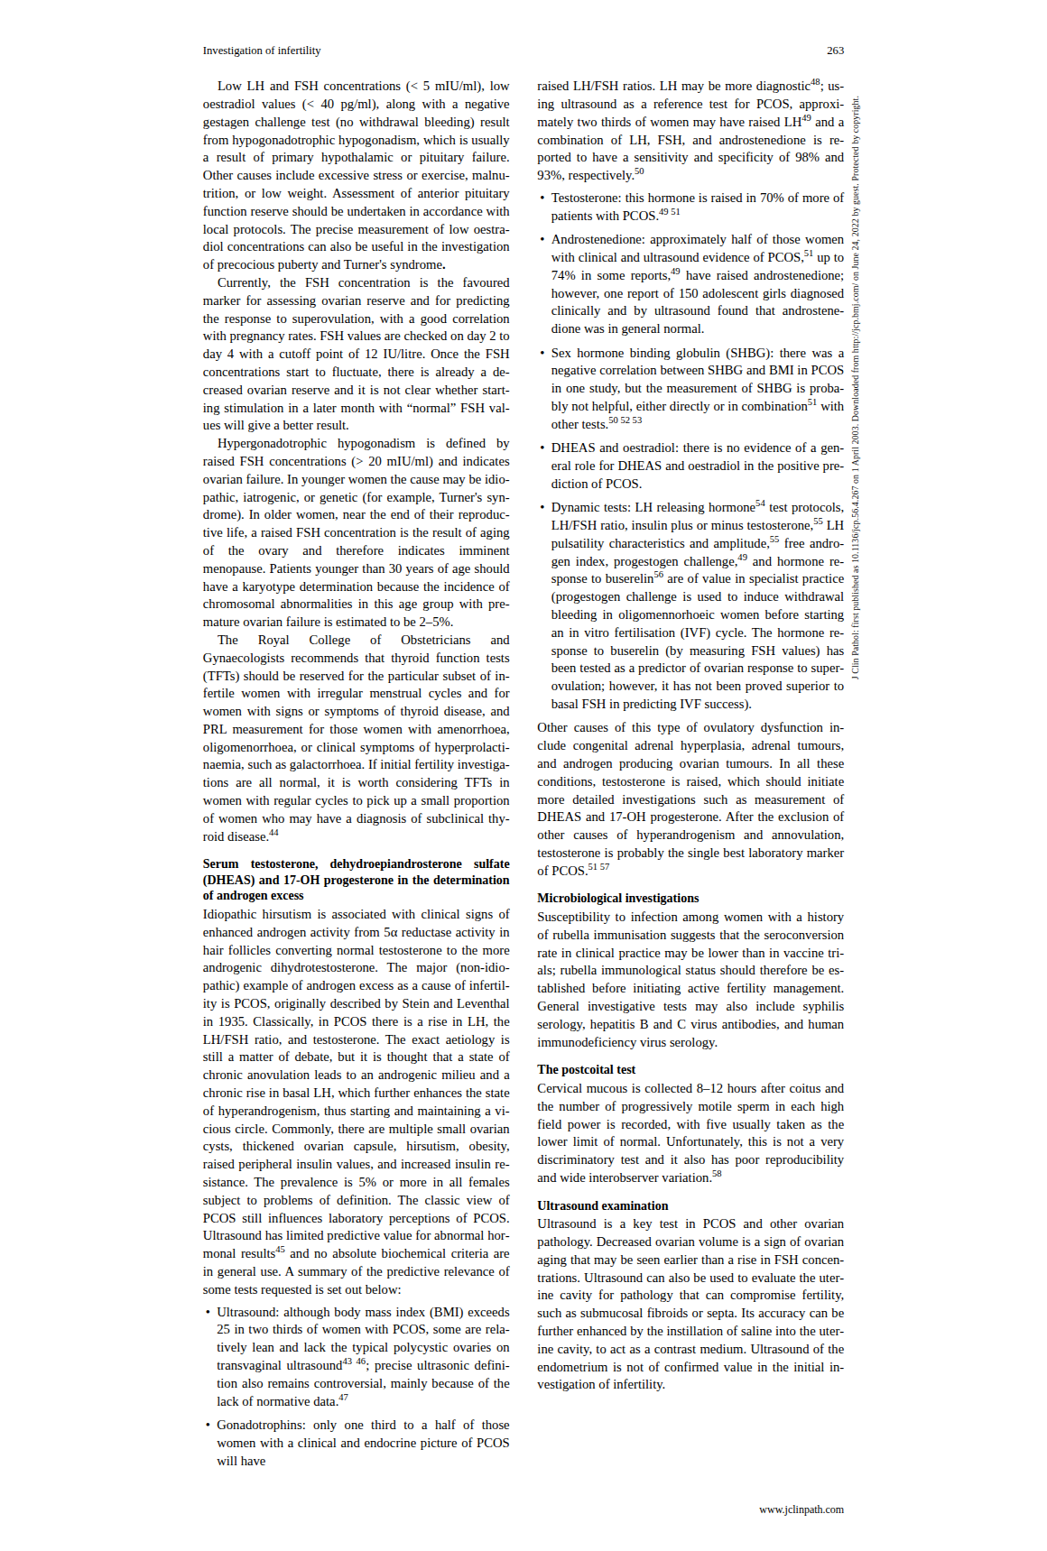Investigation of infertility 263
J Clin Pathol: first published as 10.1136/jcp.56.4.267 on 1 April 2003. Downloaded from http://jcp.bmj.com/ on June 24, 2022 by guest. Protected by copyright.
Low LH and FSH concentrations (< 5 mIU/ml), low oestradiol values (< 40 pg/ml), along with a negative gestagen challenge test (no withdrawal bleeding) result from hypogonadotrophic hypogonadism, which is usually a result of primary hypothalamic or pituitary failure. Other causes include excessive stress or exercise, malnutrition, or low weight. Assessment of anterior pituitary function reserve should be undertaken in accordance with local protocols. The precise measurement of low oestradiol concentrations can also be useful in the investigation of precocious puberty and Turner's syndrome.
Currently, the FSH concentration is the favoured marker for assessing ovarian reserve and for predicting the response to superovulation, with a good correlation with pregnancy rates. FSH values are checked on day 2 to day 4 with a cutoff point of 12 IU/litre. Once the FSH concentrations start to fluctuate, there is already a decreased ovarian reserve and it is not clear whether starting stimulation in a later month with “normal” FSH values will give a better result.
Hypergonadotrophic hypogonadism is defined by raised FSH concentrations (> 20 mIU/ml) and indicates ovarian failure. In younger women the cause may be idiopathic, iatrogenic, or genetic (for example, Turner's syndrome). In older women, near the end of their reproductive life, a raised FSH concentration is the result of aging of the ovary and therefore indicates imminent menopause. Patients younger than 30 years of age should have a karyotype determination because the incidence of chromosomal abnormalities in this age group with premature ovarian failure is estimated to be 2–5%.
The Royal College of Obstetricians and Gynaecologists recommends that thyroid function tests (TFTs) should be reserved for the particular subset of infertile women with irregular menstrual cycles and for women with signs or symptoms of thyroid disease, and PRL measurement for those women with amenorrhoea, oligomenorrhoea, or clinical symptoms of hyperprolactinaemia, such as galactorrhoea. If initial fertility investigations are all normal, it is worth considering TFTs in women with regular cycles to pick up a small proportion of women who may have a diagnosis of subclinical thyroid disease.44
Serum testosterone, dehydroepiandrosterone sulfate (DHEAS) and 17-OH progesterone in the determination of androgen excess
Idiopathic hirsutism is associated with clinical signs of enhanced androgen activity from 5α reductase activity in hair follicles converting normal testosterone to the more androgenic dihydrotestosterone. The major (non-idiopathic) example of androgen excess as a cause of infertility is PCOS, originally described by Stein and Leventhal in 1935. Classically, in PCOS there is a rise in LH, the LH/FSH ratio, and testosterone. The exact aetiology is still a matter of debate, but it is thought that a state of chronic anovulation leads to an androgenic milieu and a chronic rise in basal LH, which further enhances the state of hyperandrogenism, thus starting and maintaining a vicious circle. Commonly, there are multiple small ovarian cysts, thickened ovarian capsule, hirsutism, obesity, raised peripheral insulin values, and increased insulin resistance. The prevalence is 5% or more in all females subject to problems of definition. The classic view of PCOS still influences laboratory perceptions of PCOS. Ultrasound has limited predictive value for abnormal hormonal results45 and no absolute biochemical criteria are in general use. A summary of the predictive relevance of some tests requested is set out below:
Ultrasound: although body mass index (BMI) exceeds 25 in two thirds of women with PCOS, some are relatively lean and lack the typical polycystic ovaries on transvaginal ultrasound43 46; precise ultrasonic definition also remains controversial, mainly because of the lack of normative data.47
Gonadotrophins: only one third to a half of those women with a clinical and endocrine picture of PCOS will have
raised LH/FSH ratios. LH may be more diagnostic48; using ultrasound as a reference test for PCOS, approximately two thirds of women may have raised LH49 and a combination of LH, FSH, and androstenedione is reported to have a sensitivity and specificity of 98% and 93%, respectively.50
Testosterone: this hormone is raised in 70% of more of patients with PCOS.49 51
Androstenedione: approximately half of those women with clinical and ultrasound evidence of PCOS,51 up to 74% in some reports,49 have raised androstenedione; however, one report of 150 adolescent girls diagnosed clinically and by ultrasound found that androstenedione was in general normal.
Sex hormone binding globulin (SHBG): there was a negative correlation between SHBG and BMI in PCOS in one study, but the measurement of SHBG is probably not helpful, either directly or in combination51 with other tests.50 52 53
DHEAS and oestradiol: there is no evidence of a general role for DHEAS and oestradiol in the positive prediction of PCOS.
Dynamic tests: LH releasing hormone54 test protocols, LH/FSH ratio, insulin plus or minus testosterone,55 LH pulsatility characteristics and amplitude,55 free androgen index, progestogen challenge,49 and hormone response to buserelin56 are of value in specialist practice (progestogen challenge is used to induce withdrawal bleeding in oligomennorhoeic women before starting an in vitro fertilisation (IVF) cycle. The hormone response to buserelin (by measuring FSH values) has been tested as a predictor of ovarian response to superovulation; however, it has not been proved superior to basal FSH in predicting IVF success).
Other causes of this type of ovulatory dysfunction include congenital adrenal hyperplasia, adrenal tumours, and androgen producing ovarian tumours. In all these conditions, testosterone is raised, which should initiate more detailed investigations such as measurement of DHEAS and 17-OH progesterone. After the exclusion of other causes of hyperandrogenism and annovulation, testosterone is probably the single best laboratory marker of PCOS.51 57
Microbiological investigations
Susceptibility to infection among women with a history of rubella immunisation suggests that the seroconversion rate in clinical practice may be lower than in vaccine trials; rubella immunological status should therefore be established before initiating active fertility management. General investigative tests may also include syphilis serology, hepatitis B and C virus antibodies, and human immunodeficiency virus serology.
The postcoital test
Cervical mucous is collected 8–12 hours after coitus and the number of progressively motile sperm in each high field power is recorded, with five usually taken as the lower limit of normal. Unfortunately, this is not a very discriminatory test and it also has poor reproducibility and wide interobserver variation.58
Ultrasound examination
Ultrasound is a key test in PCOS and other ovarian pathology. Decreased ovarian volume is a sign of ovarian aging that may be seen earlier than a rise in FSH concentrations. Ultrasound can also be used to evaluate the uterine cavity for pathology that can compromise fertility, such as submucosal fibroids or septa. Its accuracy can be further enhanced by the instillation of saline into the uterine cavity, to act as a contrast medium. Ultrasound of the endometrium is not of confirmed value in the initial investigation of infertility.
www.jclinpath.com